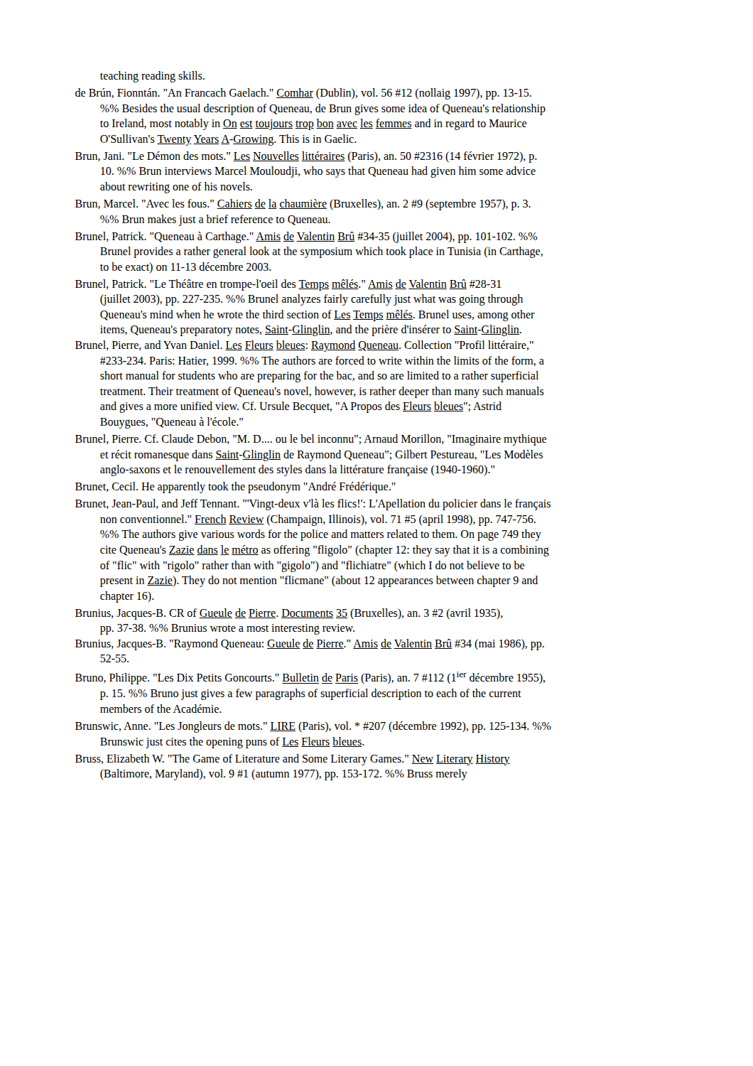teaching reading skills.
de Brún, Fionntán. "An Francach Gaelach." Comhar (Dublin), vol. 56 #12 (nollaig 1997), pp. 13-15. %% Besides the usual description of Queneau, de Brun gives some idea of Queneau's relationship to Ireland, most notably in On est toujours trop bon avec les femmes and in regard to Maurice O'Sullivan's Twenty Years A-Growing. This is in Gaelic.
Brun, Jani. "Le Démon des mots." Les Nouvelles littéraires (Paris), an. 50 #2316 (14 février 1972), p. 10. %% Brun interviews Marcel Mouloudji, who says that Queneau had given him some advice about rewriting one of his novels.
Brun, Marcel. "Avec les fous." Cahiers de la chaumière (Bruxelles), an. 2 #9 (septembre 1957), p. 3. %% Brun makes just a brief reference to Queneau.
Brunel, Patrick. "Queneau à Carthage." Amis de Valentin Brû #34-35 (juillet 2004), pp. 101-102. %% Brunel provides a rather general look at the symposium which took place in Tunisia (in Carthage, to be exact) on 11-13 décembre 2003.
Brunel, Patrick. "Le Théâtre en trompe-l'oeil des Temps mêlés." Amis de Valentin Brû #28-31
(juillet 2003), pp. 227-235. %% Brunel analyzes fairly carefully just what was going through Queneau's mind when he wrote the third section of Les Temps mêlés. Brunel uses, among other items, Queneau's preparatory notes, Saint-Glinglin, and the prière d'insérer to Saint-Glinglin.
Brunel, Pierre, and Yvan Daniel. Les Fleurs bleues: Raymond Queneau. Collection "Profil littéraire," #233-234. Paris: Hatier, 1999. %% The authors are forced to write within the limits of the form, a short manual for students who are preparing for the bac, and so are limited to a rather superficial treatment. Their treatment of Queneau's novel, however, is rather deeper than many such manuals and gives a more unified view. Cf. Ursule Becquet, "A Propos des Fleurs bleues"; Astrid Bouygues, "Queneau à l'école."
Brunel, Pierre. Cf. Claude Debon, "M. D.... ou le bel inconnu"; Arnaud Morillon, "Imaginaire mythique et récit romanesque dans Saint-Glinglin de Raymond Queneau"; Gilbert Pestureau, "Les Modèles anglo-saxons et le renouvellement des styles dans la littérature française (1940-1960)."
Brunet, Cecil. He apparently took the pseudonym "André Frédérique."
Brunet, Jean-Paul, and Jeff Tennant. "'Vingt-deux v'là les flics!': L'Apellation du policier dans le français non conventionnel." French Review (Champaign, Illinois), vol. 71 #5 (april 1998), pp. 747-756. %% The authors give various words for the police and matters related to them. On page 749 they cite Queneau's Zazie dans le métro as offering "fligolo" (chapter 12: they say that it is a combining of "flic" with "rigolo" rather than with "gigolo") and "flichiatre" (which I do not believe to be present in Zazie). They do not mention "flicmane" (about 12 appearances between chapter 9 and chapter 16).
Brunius, Jacques-B. CR of Gueule de Pierre. Documents 35 (Bruxelles), an. 3 #2 (avril 1935),
pp. 37-38. %% Brunius wrote a most interesting review.
Brunius, Jacques-B. "Raymond Queneau: Gueule de Pierre." Amis de Valentin Brû #34 (mai 1986), pp. 52-55.
Bruno, Philippe. "Les Dix Petits Goncourts." Bulletin de Paris (Paris), an. 7 #112 (1ier décembre 1955), p. 15. %% Bruno just gives a few paragraphs of superficial description to each of the current members of the Académie.
Brunswic, Anne. "Les Jongleurs de mots." LIRE (Paris), vol. * #207 (décembre 1992), pp. 125-134. %% Brunswic just cites the opening puns of Les Fleurs bleues.
Bruss, Elizabeth W. "The Game of Literature and Some Literary Games." New Literary History (Baltimore, Maryland), vol. 9 #1 (autumn 1977), pp. 153-172. %% Bruss merely